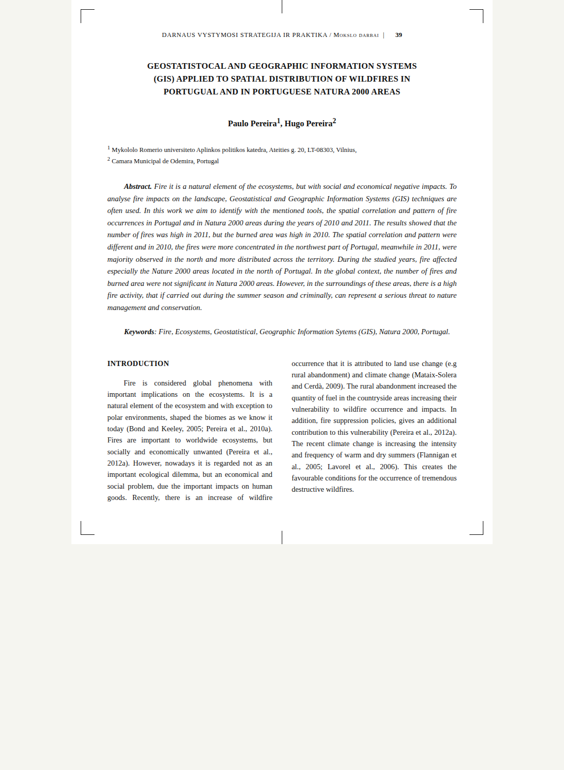DARNAUS VYSTYMOSI STRATEGIJA IR PRAKTIKA / Mokslo darbai |39
Geostatistocal and Geographic Information Systems
(GIS) Applied to Spatial Distribution of Wildfires in
Portugual and in Portuguese Natura 2000 Areas
Paulo Pereira1, Hugo Pereira2
1 Mykololo Romerio universiteto Aplinkos politikos katedra, Ateities g. 20, LT-08303, Vilnius,
2 Camara Municipal de Odemira, Portugal
Abstract. Fire it is a natural element of the ecosystems, but with social and economical negative impacts. To analyse fire impacts on the landscape, Geostatistical and Geographic Information Systems (GIS) techniques are often used. In this work we aim to identify with the mentioned tools, the spatial correlation and pattern of fire occurrences in Portugal and in Natura 2000 areas during the years of 2010 and 2011. The results showed that the number of fires was high in 2011, but the burned area was high in 2010. The spatial correlation and pattern were different and in 2010, the fires were more concentrated in the northwest part of Portugal, meanwhile in 2011, were majority observed in the north and more distributed across the territory. During the studied years, fire affected especially the Nature 2000 areas located in the north of Portugal. In the global context, the number of fires and burned area were not significant in Natura 2000 areas. However, in the surroundings of these areas, there is a high fire activity, that if carried out during the summer season and criminally, can represent a serious threat to nature management and conservation.
Keywords: Fire, Ecosystems, Geostatistical, Geographic Information Sytems (GIS), Natura 2000, Portugal.
INTRODUCTION
Fire is considered global phenomena with important implications on the ecosystems. It is a natural element of the ecosystem and with exception to polar environments, shaped the biomes as we know it today (Bond and Keeley, 2005; Pereira et al., 2010a). Fires are important to worldwide ecosystems, but socially and economically unwanted (Pereira et al., 2012a). However, nowadays it is regarded not as an important ecological dilemma, but an economical and social problem, due the important impacts on human goods. Recently, there is an increase of wildfire occurrence that it is attributed to land use change (e.g rural abandonment) and climate change (Mataix-Solera and Cerdà, 2009). The rural abandonment increased the quantity of fuel in the countryside areas increasing their vulnerability to wildfire occurrence and impacts. In addition, fire suppression policies, gives an additional contribution to this vulnerability (Pereira et al., 2012a). The recent climate change is increasing the intensity and frequency of warm and dry summers (Flannigan et al., 2005; Lavorel et al., 2006). This creates the favourable conditions for the occurrence of tremendous destructive wildfires.